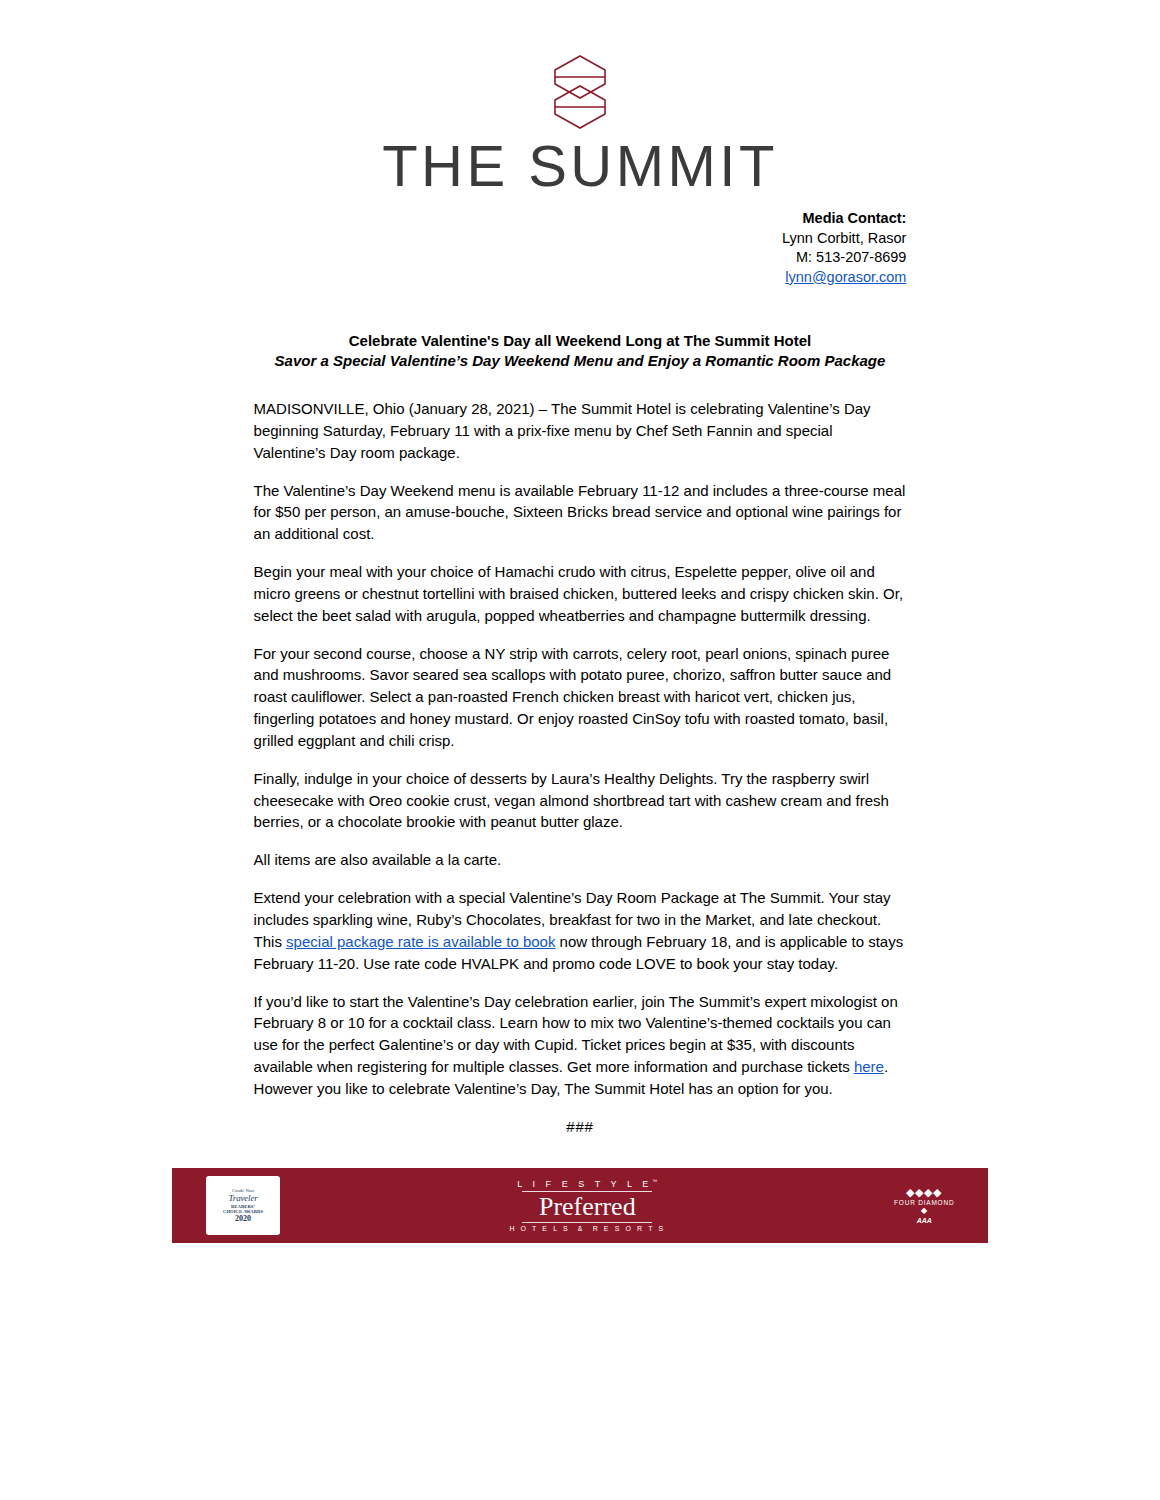THE SUMMIT
Media Contact:
Lynn Corbitt, Rasor
M: 513-207-8699
lynn@gorasor.com
Celebrate Valentine's Day all Weekend Long at The Summit Hotel
Savor a Special Valentine’s Day Weekend Menu and Enjoy a Romantic Room Package
MADISONVILLE, Ohio (January 28, 2021) – The Summit Hotel is celebrating Valentine’s Day beginning Saturday, February 11 with a prix-fixe menu by Chef Seth Fannin and special Valentine’s Day room package.
The Valentine’s Day Weekend menu is available February 11-12 and includes a three-course meal for $50 per person, an amuse-bouche, Sixteen Bricks bread service and optional wine pairings for an additional cost.
Begin your meal with your choice of Hamachi crudo with citrus, Espelette pepper, olive oil and micro greens or chestnut tortellini with braised chicken, buttered leeks and crispy chicken skin. Or, select the beet salad with arugula, popped wheatberries and champagne buttermilk dressing.
For your second course, choose a NY strip with carrots, celery root, pearl onions, spinach puree and mushrooms. Savor seared sea scallops with potato puree, chorizo, saffron butter sauce and roast cauliflower. Select a pan-roasted French chicken breast with haricot vert, chicken jus, fingerling potatoes and honey mustard. Or enjoy roasted CinSoy tofu with roasted tomato, basil, grilled eggplant and chili crisp.
Finally, indulge in your choice of desserts by Laura’s Healthy Delights. Try the raspberry swirl cheesecake with Oreo cookie crust, vegan almond shortbread tart with cashew cream and fresh berries, or a chocolate brookie with peanut butter glaze.
All items are also available a la carte.
Extend your celebration with a special Valentine’s Day Room Package at The Summit. Your stay includes sparkling wine, Ruby’s Chocolates, breakfast for two in the Market, and late checkout. This special package rate is available to book now through February 18, and is applicable to stays February 11-20. Use rate code HVALPK and promo code LOVE to book your stay today.
If you’d like to start the Valentine’s Day celebration earlier, join The Summit’s expert mixologist on February 8 or 10 for a cocktail class. Learn how to mix two Valentine’s-themed cocktails you can use for the perfect Galentine’s or day with Cupid. Ticket prices begin at $35, with discounts available when registering for multiple classes. Get more information and purchase tickets here. However you like to celebrate Valentine’s Day, The Summit Hotel has an option for you.
###
Condé Nast
Traveler
READERS’
CHOICE AWARDS
2020
L I F E S T Y L E™
Preferred
H O T E L S & R E S O R T S
◆◆◆◆
FOUR DIAMOND
◆
AAA